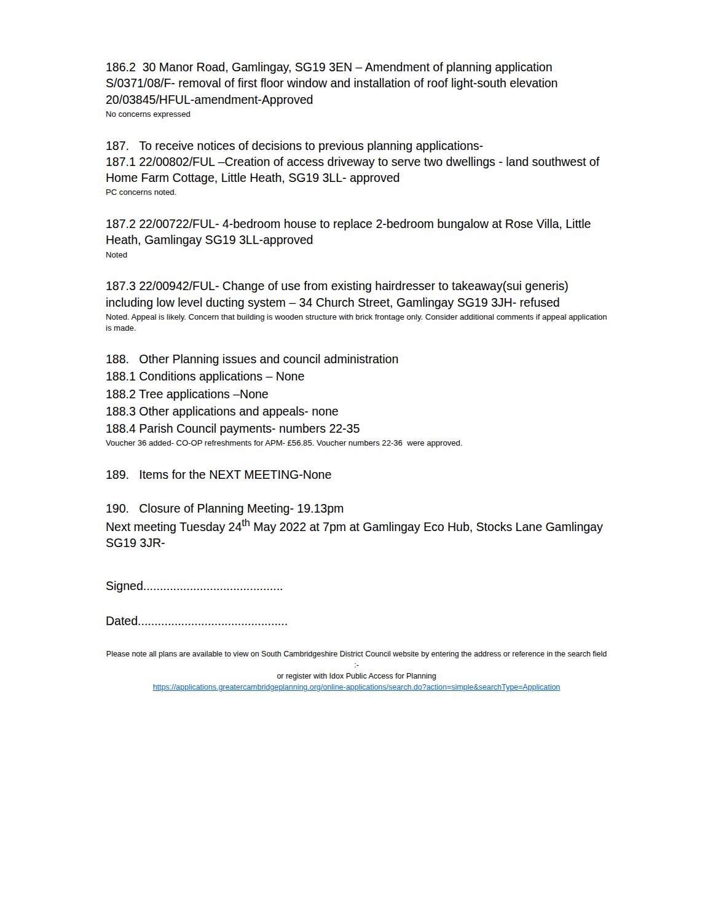186.2 30 Manor Road, Gamlingay, SG19 3EN – Amendment of planning application S/0371/08/F- removal of first floor window and installation of roof light-south elevation
20/03845/HFUL-amendment-Approved
No concerns expressed
187. To receive notices of decisions to previous planning applications-
187.1 22/00802/FUL –Creation of access driveway to serve two dwellings - land southwest of Home Farm Cottage, Little Heath, SG19 3LL- approved
PC concerns noted.
187.2 22/00722/FUL- 4-bedroom house to replace 2-bedroom bungalow at Rose Villa, Little Heath, Gamlingay SG19 3LL-approved
Noted
187.3 22/00942/FUL- Change of use from existing hairdresser to takeaway(sui generis) including low level ducting system – 34 Church Street, Gamlingay SG19 3JH- refused
Noted. Appeal is likely. Concern that building is wooden structure with brick frontage only. Consider additional comments if appeal application is made.
188. Other Planning issues and council administration
188.1 Conditions applications – None
188.2 Tree applications –None
188.3 Other applications and appeals- none
188.4 Parish Council payments- numbers 22-35
Voucher 36 added- CO-OP refreshments for APM- £56.85. Voucher numbers 22-36 were approved.
189. Items for the NEXT MEETING-None
190. Closure of Planning Meeting- 19.13pm
Next meeting Tuesday 24th May 2022 at 7pm at Gamlingay Eco Hub, Stocks Lane Gamlingay SG19 3JR-
Signed..........................................
Dated.............................................
Please note all plans are available to view on South Cambridgeshire District Council website by entering the address or reference in the search field :-
or register with Idox Public Access for Planning
https://applications.greatercambridgeplanning.org/online-applications/search.do?action=simple&searchType=Application